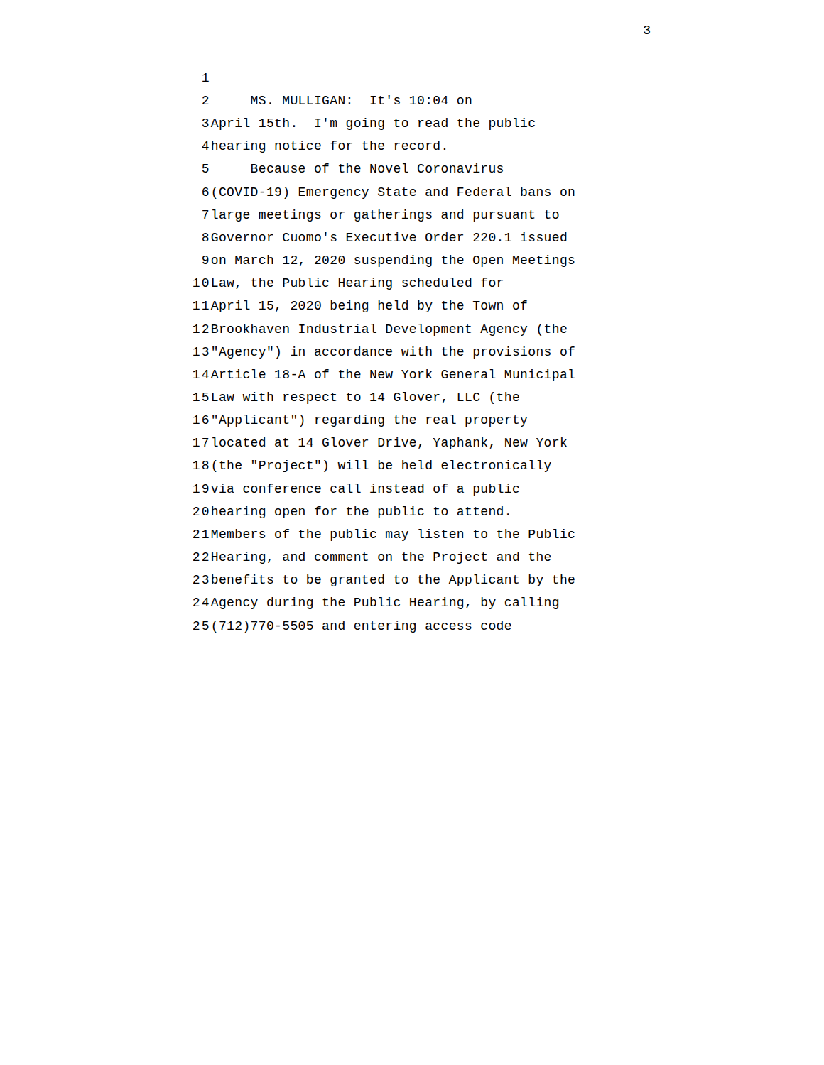3
| 1 | |
| 2 | MS. MULLIGAN: It's 10:04 on |
| 3 | April 15th. I'm going to read the public |
| 4 | hearing notice for the record. |
| 5 | Because of the Novel Coronavirus |
| 6 | (COVID-19) Emergency State and Federal bans on |
| 7 | large meetings or gatherings and pursuant to |
| 8 | Governor Cuomo's Executive Order 220.1 issued |
| 9 | on March 12, 2020 suspending the Open Meetings |
| 10 | Law, the Public Hearing scheduled for |
| 11 | April 15, 2020 being held by the Town of |
| 12 | Brookhaven Industrial Development Agency (the |
| 13 | "Agency") in accordance with the provisions of |
| 14 | Article 18-A of the New York General Municipal |
| 15 | Law with respect to 14 Glover, LLC (the |
| 16 | "Applicant") regarding the real property |
| 17 | located at 14 Glover Drive, Yaphank, New York |
| 18 | (the "Project") will be held electronically |
| 19 | via conference call instead of a public |
| 20 | hearing open for the public to attend. |
| 21 | Members of the public may listen to the Public |
| 22 | Hearing, and comment on the Project and the |
| 23 | benefits to be granted to the Applicant by the |
| 24 | Agency during the Public Hearing, by calling |
| 25 | (712)770-5505 and entering access code |